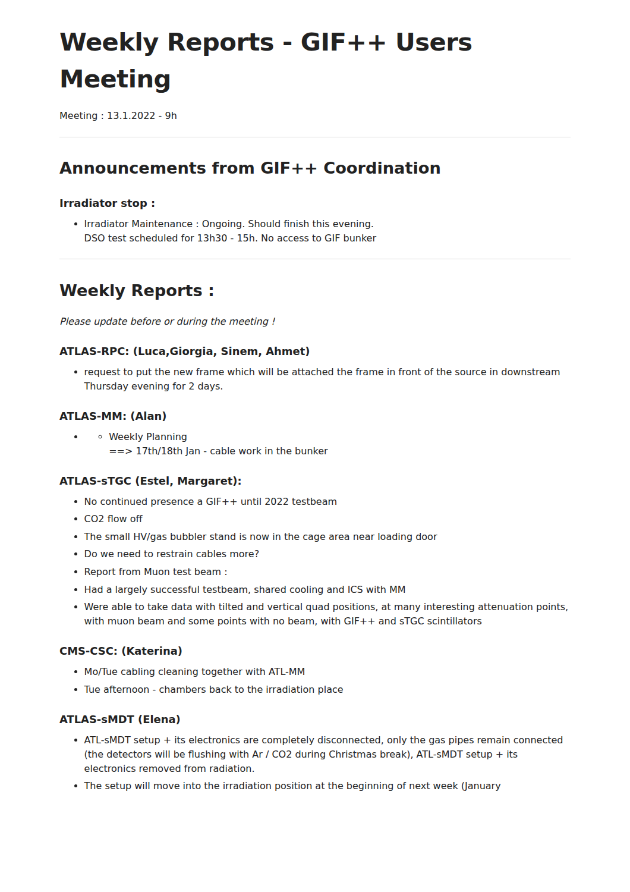Weekly Reports - GIF++ Users Meeting
Meeting : 13.1.2022 - 9h
Announcements from GIF++ Coordination
Irradiator stop :
Irradiator Maintenance : Ongoing. Should finish this evening.
DSO test scheduled for 13h30 - 15h. No access to GIF bunker
Weekly Reports :
Please update before or during the meeting !
ATLAS-RPC: (Luca,Giorgia, Sinem, Ahmet)
request to put the new frame which will be attached the frame in front of the source in downstream Thursday evening for 2 days.
ATLAS-MM: (Alan)
Weekly Planning
==> 17th/18th Jan - cable work in the bunker
ATLAS-sTGC (Estel, Margaret):
No continued presence a GIF++ until 2022 testbeam
CO2 flow off
The small HV/gas bubbler stand is now in the cage area near loading door
Do we need to restrain cables more?
Report from Muon test beam :
Had a largely successful testbeam, shared cooling and ICS with MM
Were able to take data with tilted and vertical quad positions, at many interesting attenuation points, with muon beam and some points with no beam, with GIF++ and sTGC scintillators
CMS-CSC: (Katerina)
Mo/Tue cabling cleaning together with ATL-MM
Tue afternoon - chambers back to the irradiation place
ATLAS-sMDT (Elena)
ATL-sMDT setup + its electronics are completely disconnected, only the gas pipes remain connected (the detectors will be flushing with Ar / CO2 during Christmas break), ATL-sMDT setup + its electronics removed from radiation.
The setup will move into the irradiation position at the beginning of next week (January